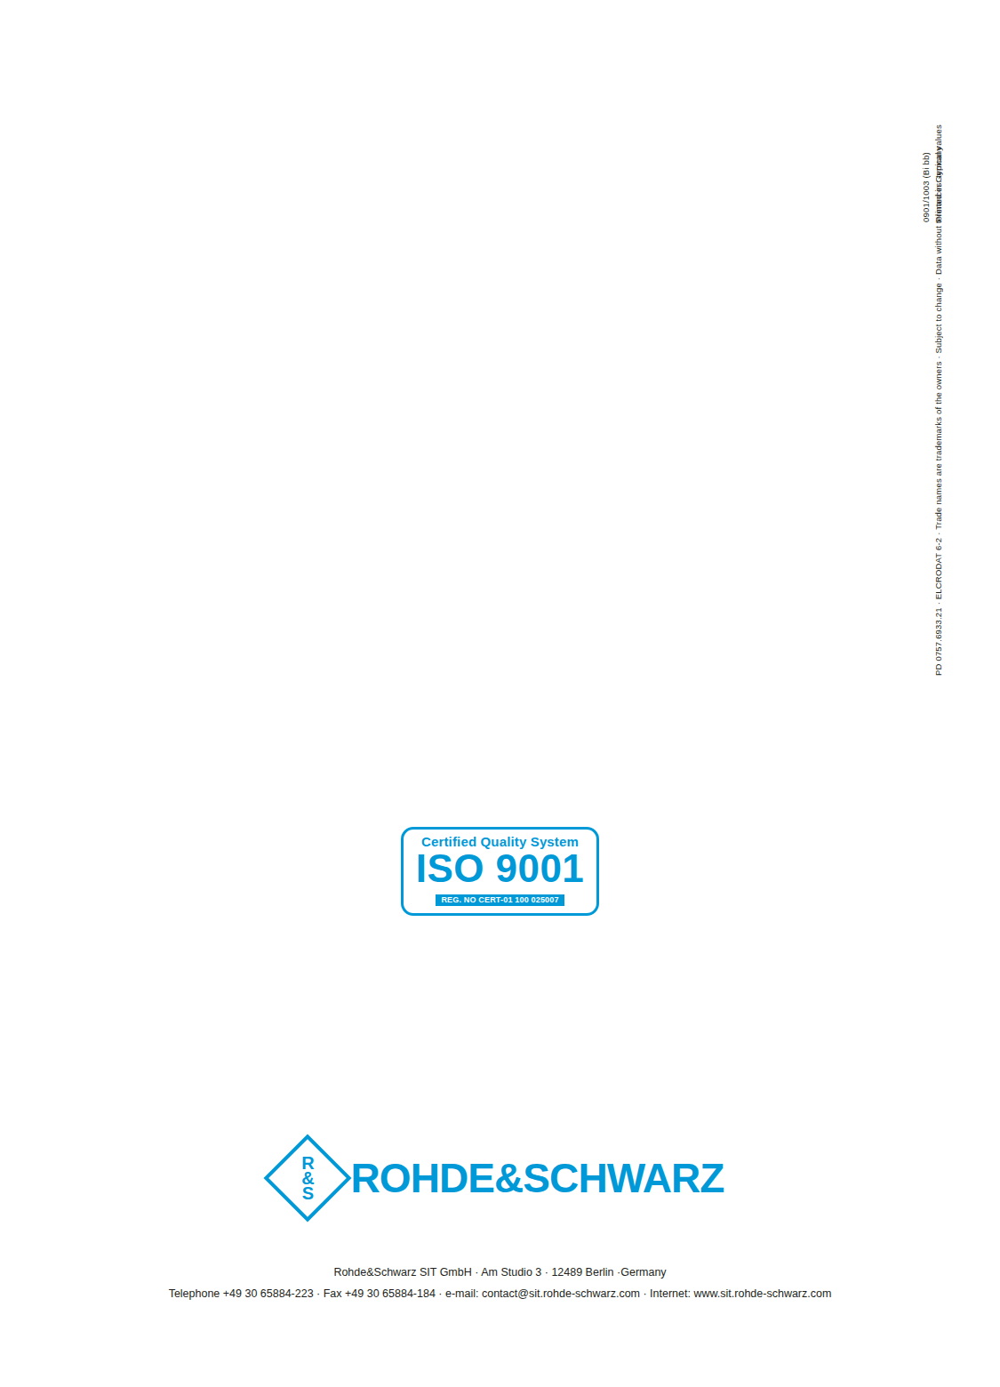Printed in Germany
0901/1003 (Bi bb)
PD 0757.6933.21 · ELCRODAT 6-2 · Trade names are trademarks of the owners · Subject to change · Data without tolerances: typical values
Certified Quality System
ISO 9001
REG. NO CERT-01 100 025007
R
&
S
ROHDE&SCHWARZ
Rohde&Schwarz SIT GmbH · Am Studio 3 · 12489 Berlin ·Germany
Telephone +49 30 65884-223 · Fax +49 30 65884-184 · e-mail: contact@sit.rohde-schwarz.com · Internet: www.sit.rohde-schwarz.com